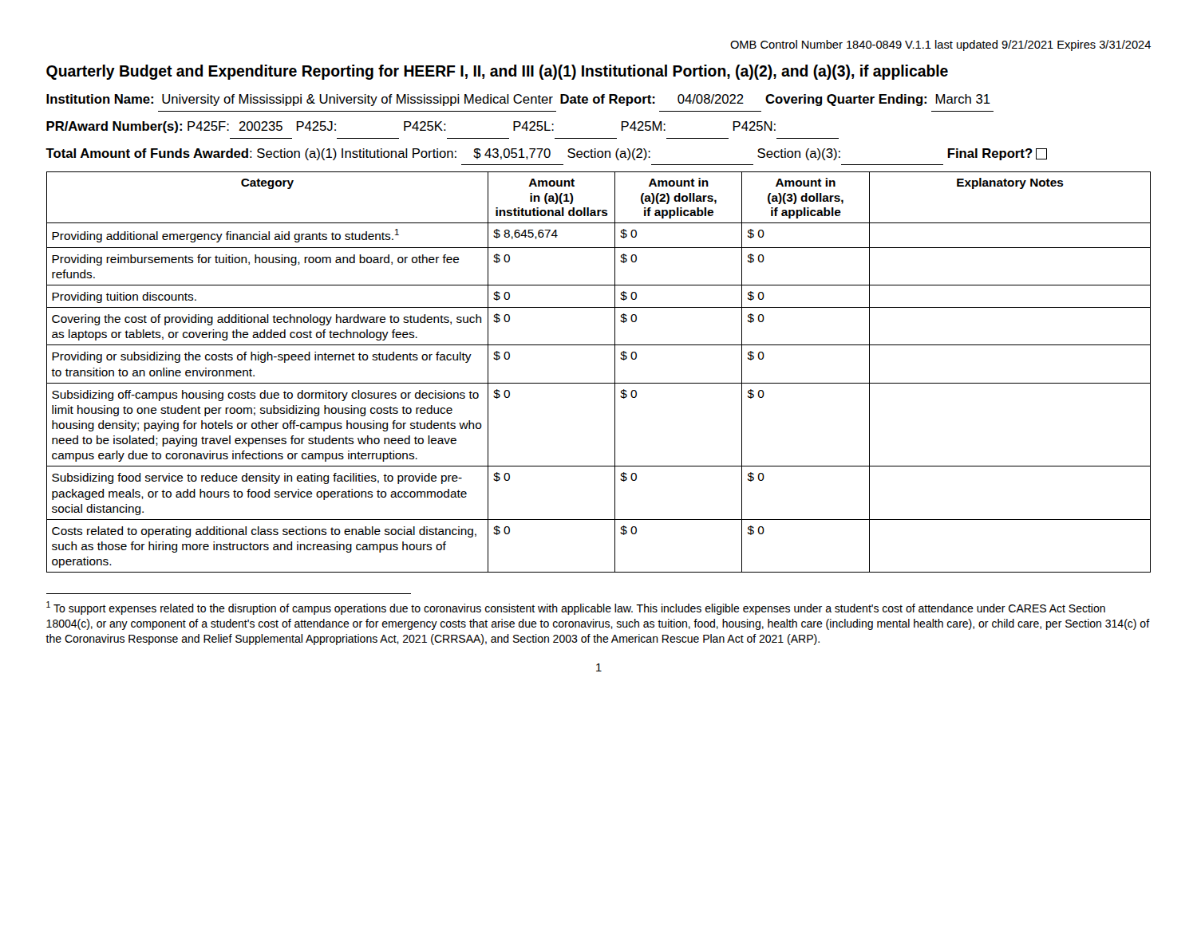OMB Control Number 1840-0849 V.1.1 last updated 9/21/2021 Expires 3/31/2024
Quarterly Budget and Expenditure Reporting for HEERF I, II, and III (a)(1) Institutional Portion, (a)(2), and (a)(3), if applicable
Institution Name: University of Mississippi & University of Mississippi Medical Center Date of Report: 04/08/2022 Covering Quarter Ending: March 31
PR/Award Number(s): P425F:200235 P425J: P425K: P425L: P425M: P425N:
Total Amount of Funds Awarded: Section (a)(1) Institutional Portion: $ 43,051,770 Section (a)(2): Section (a)(3): Final Report?
| Category | Amount in (a)(1) institutional dollars | Amount in (a)(2) dollars, if applicable | Amount in (a)(3) dollars, if applicable | Explanatory Notes |
| --- | --- | --- | --- | --- |
| Providing additional emergency financial aid grants to students. 1 | $ 8,645,674 | $ 0 | $ 0 | |
| Providing reimbursements for tuition, housing, room and board, or other fee refunds. | $ 0 | $ 0 | $ 0 | |
| Providing tuition discounts. | $ 0 | $ 0 | $ 0 | |
| Covering the cost of providing additional technology hardware to students, such as laptops or tablets, or covering the added cost of technology fees. | $ 0 | $ 0 | $ 0 | |
| Providing or subsidizing the costs of high-speed internet to students or faculty to transition to an online environment. | $ 0 | $ 0 | $ 0 | |
| Subsidizing off-campus housing costs due to dormitory closures or decisions to limit housing to one student per room; subsidizing housing costs to reduce housing density; paying for hotels or other off-campus housing for students who need to be isolated; paying travel expenses for students who need to leave campus early due to coronavirus infections or campus interruptions. | $ 0 | $ 0 | $ 0 | |
| Subsidizing food service to reduce density in eating facilities, to provide pre-packaged meals, or to add hours to food service operations to accommodate social distancing. | $ 0 | $ 0 | $ 0 | |
| Costs related to operating additional class sections to enable social distancing, such as those for hiring more instructors and increasing campus hours of operations. | $ 0 | $ 0 | $ 0 | |
1 To support expenses related to the disruption of campus operations due to coronavirus consistent with applicable law. This includes eligible expenses under a student's cost of attendance under CARES Act Section 18004(c), or any component of a student's cost of attendance or for emergency costs that arise due to coronavirus, such as tuition, food, housing, health care (including mental health care), or child care, per Section 314(c) of the Coronavirus Response and Relief Supplemental Appropriations Act, 2021 (CRRSAA), and Section 2003 of the American Rescue Plan Act of 2021 (ARP).
1